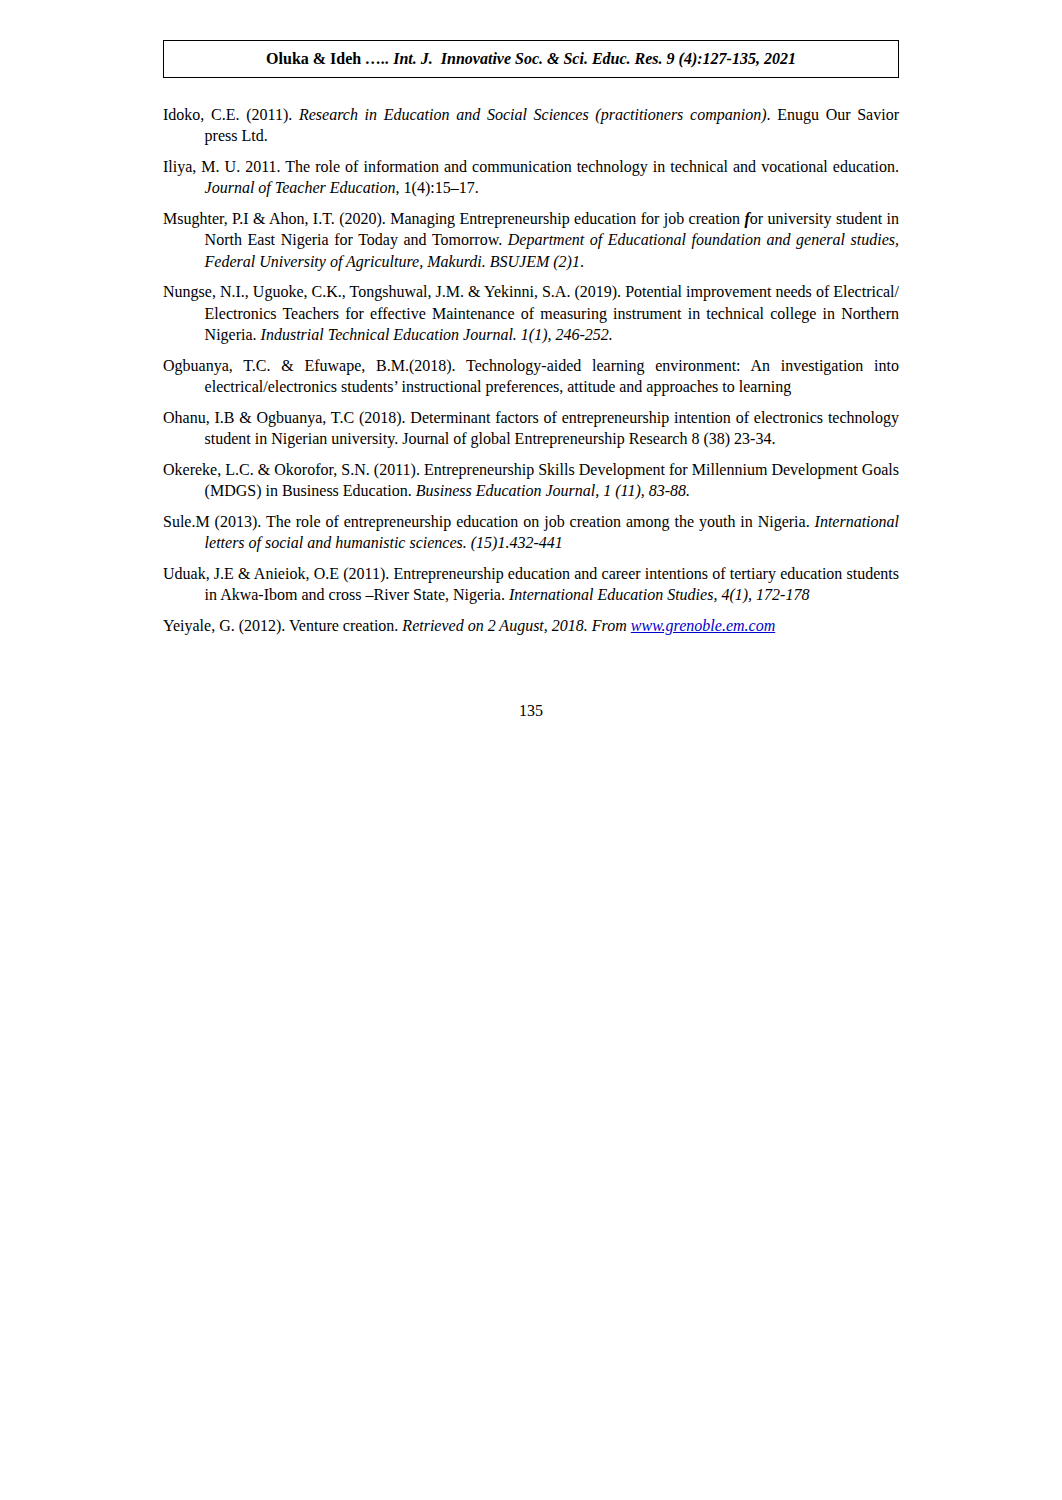Oluka & Ideh ….. Int. J. Innovative Soc. & Sci. Educ. Res. 9 (4):127-135, 2021
Idoko, C.E. (2011). Research in Education and Social Sciences (practitioners companion). Enugu Our Savior press Ltd.
Iliya, M. U. 2011. The role of information and communication technology in technical and vocational education. Journal of Teacher Education, 1(4):15–17.
Msughter, P.I & Ahon, I.T. (2020). Managing Entrepreneurship education for job creation for university student in North East Nigeria for Today and Tomorrow. Department of Educational foundation and general studies, Federal University of Agriculture, Makurdi. BSUJEM (2)1.
Nungse, N.I., Uguoke, C.K., Tongshuwal, J.M. & Yekinni, S.A. (2019). Potential improvement needs of Electrical/ Electronics Teachers for effective Maintenance of measuring instrument in technical college in Northern Nigeria. Industrial Technical Education Journal. 1(1), 246-252.
Ogbuanya, T.C. & Efuwape, B.M.(2018). Technology-aided learning environment: An investigation into electrical/electronics students’ instructional preferences, attitude and approaches to learning
Ohanu, I.B & Ogbuanya, T.C (2018). Determinant factors of entrepreneurship intention of electronics technology student in Nigerian university. Journal of global Entrepreneurship Research 8 (38) 23-34.
Okereke, L.C. & Okorofor, S.N. (2011). Entrepreneurship Skills Development for Millennium Development Goals (MDGS) in Business Education. Business Education Journal, 1 (11), 83-88.
Sule.M (2013). The role of entrepreneurship education on job creation among the youth in Nigeria. International letters of social and humanistic sciences. (15)1.432-441
Uduak, J.E & Anieiok, O.E (2011). Entrepreneurship education and career intentions of tertiary education students in Akwa-Ibom and cross –River State, Nigeria. International Education Studies, 4(1), 172-178
Yeiyale, G. (2012). Venture creation. Retrieved on 2 August, 2018. From www.grenoble.em.com
135